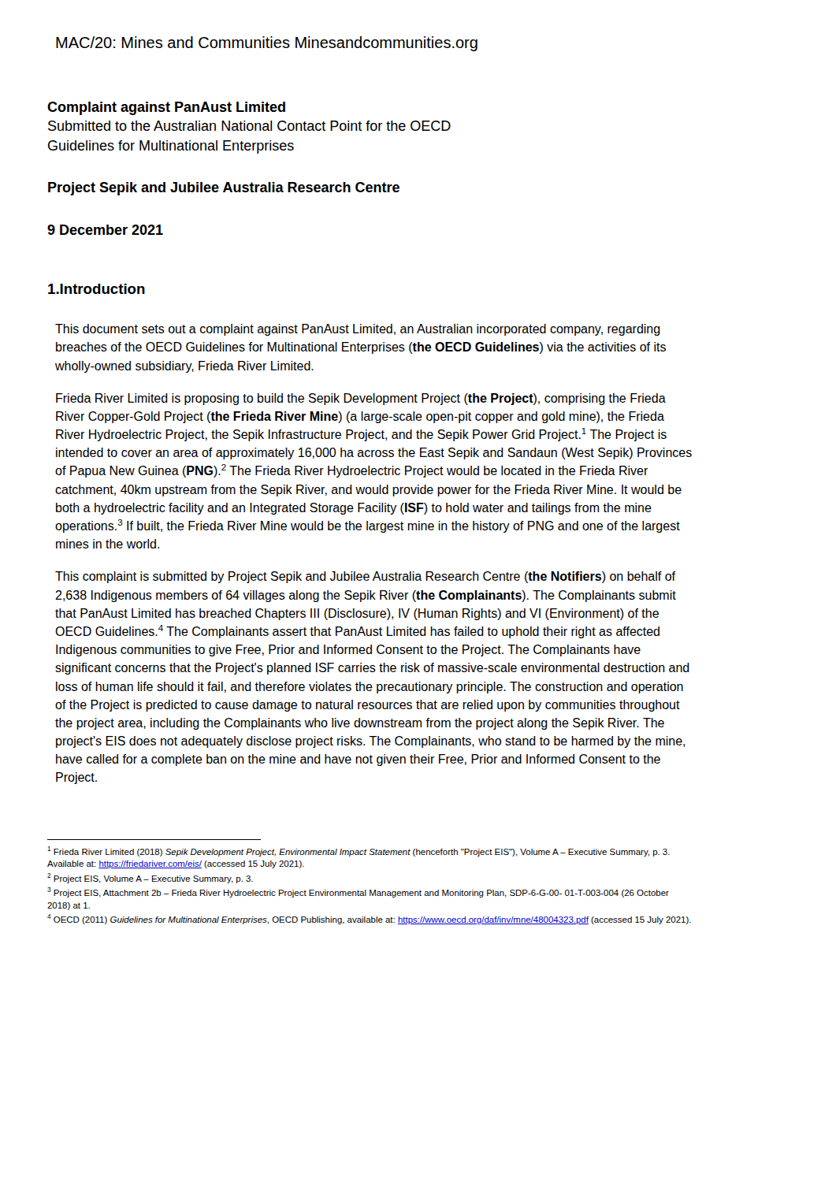MAC/20: Mines and Communities Minesandcommunities.org
Complaint against PanAust Limited
Submitted to the Australian National Contact Point for the OECD
Guidelines for Multinational Enterprises
Project Sepik and Jubilee Australia Research Centre
9 December 2021
1.Introduction
This document sets out a complaint against PanAust Limited, an Australian incorporated company, regarding breaches of the OECD Guidelines for Multinational Enterprises (the OECD Guidelines) via the activities of its wholly-owned subsidiary, Frieda River Limited.
Frieda River Limited is proposing to build the Sepik Development Project (the Project), comprising the Frieda River Copper-Gold Project (the Frieda River Mine) (a large-scale open-pit copper and gold mine), the Frieda River Hydroelectric Project, the Sepik Infrastructure Project, and the Sepik Power Grid Project.1 The Project is intended to cover an area of approximately 16,000 ha across the East Sepik and Sandaun (West Sepik) Provinces of Papua New Guinea (PNG).2 The Frieda River Hydroelectric Project would be located in the Frieda River catchment, 40km upstream from the Sepik River, and would provide power for the Frieda River Mine. It would be both a hydroelectric facility and an Integrated Storage Facility (ISF) to hold water and tailings from the mine operations.3 If built, the Frieda River Mine would be the largest mine in the history of PNG and one of the largest mines in the world.
This complaint is submitted by Project Sepik and Jubilee Australia Research Centre (the Notifiers) on behalf of 2,638 Indigenous members of 64 villages along the Sepik River (the Complainants). The Complainants submit that PanAust Limited has breached Chapters III (Disclosure), IV (Human Rights) and VI (Environment) of the OECD Guidelines.4 The Complainants assert that PanAust Limited has failed to uphold their right as affected Indigenous communities to give Free, Prior and Informed Consent to the Project. The Complainants have significant concerns that the Project's planned ISF carries the risk of massive-scale environmental destruction and loss of human life should it fail, and therefore violates the precautionary principle. The construction and operation of the Project is predicted to cause damage to natural resources that are relied upon by communities throughout the project area, including the Complainants who live downstream from the project along the Sepik River. The project's EIS does not adequately disclose project risks. The Complainants, who stand to be harmed by the mine, have called for a complete ban on the mine and have not given their Free, Prior and Informed Consent to the Project.
1 Frieda River Limited (2018) Sepik Development Project, Environmental Impact Statement (henceforth "Project EIS"), Volume A – Executive Summary, p. 3. Available at: https://friedariver.com/eis/ (accessed 15 July 2021).
2 Project EIS, Volume A – Executive Summary, p. 3.
3 Project EIS, Attachment 2b – Frieda River Hydroelectric Project Environmental Management and Monitoring Plan, SDP-6-G-00- 01-T-003-004 (26 October 2018) at 1.
4 OECD (2011) Guidelines for Multinational Enterprises, OECD Publishing, available at: https://www.oecd.org/daf/inv/mne/48004323.pdf (accessed 15 July 2021).